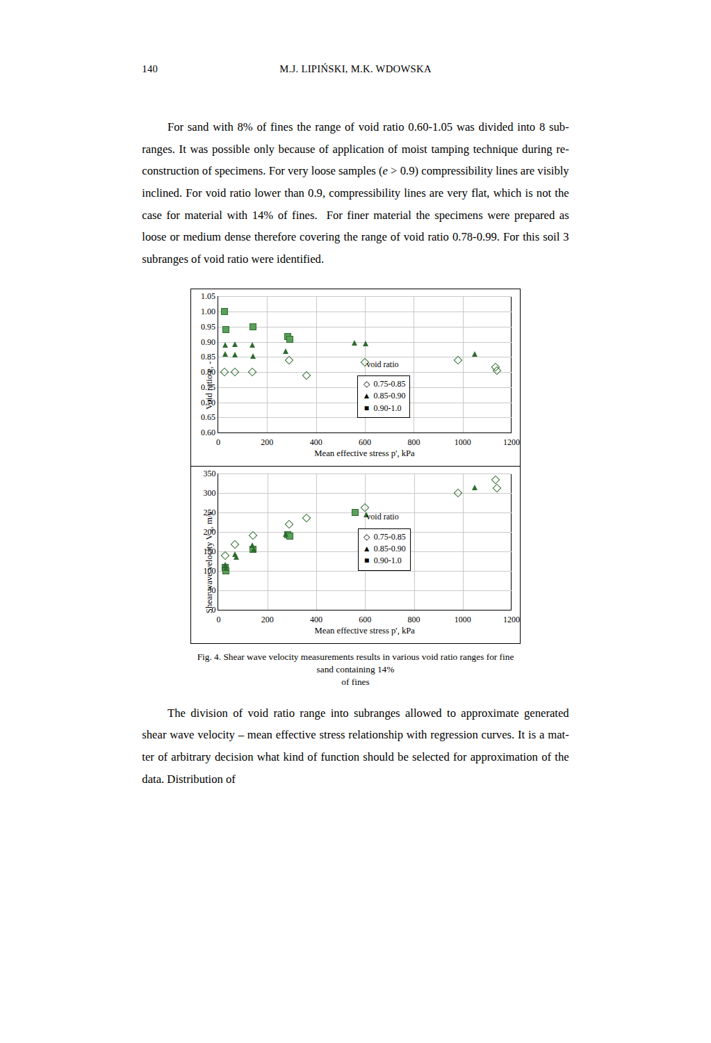140 M.J. LIPIŃSKI, M.K. WDOWSKA
For sand with 8% of fines the range of void ratio 0.60-1.05 was divided into 8 subranges. It was possible only because of application of moist tamping technique during reconstruction of specimens. For very loose samples (e > 0.9) compressibility lines are visibly inclined. For void ratio lower than 0.9, compressibility lines are very flat, which is not the case for material with 14% of fines. For finer material the specimens were prepared as loose or medium dense therefore covering the range of void ratio 0.78-0.99. For this soil 3 subranges of void ratio were identified.
Void ratio e, -
1.05
1.00
0.95
0.90
0.85
0.80
0.75
0.70
0.65
0.60
0
200
400
600
800
1000
1200
void ratio
◇0.75-0.85
▲0.85-0.90
■0.90-1.0
Mean effective stress p', kPa
Shear wave velocity V s, m/s
350
300
250
200
150
100
50
0
0
200
400
600
800
1000
1200
void ratio
◇0.75-0.85
▲0.85-0.90
■0.90-1.0
Mean effective stress p', kPa
Fig. 4. Shear wave velocity measurements results in various void ratio ranges for fine sand containing 14%of fines
The division of void ratio range into subranges allowed to approximate generated shear wave velocity – mean effective stress relationship with regression curves. It is a matter of arbitrary decision what kind of function should be selected for approximation of the data. Distribution of